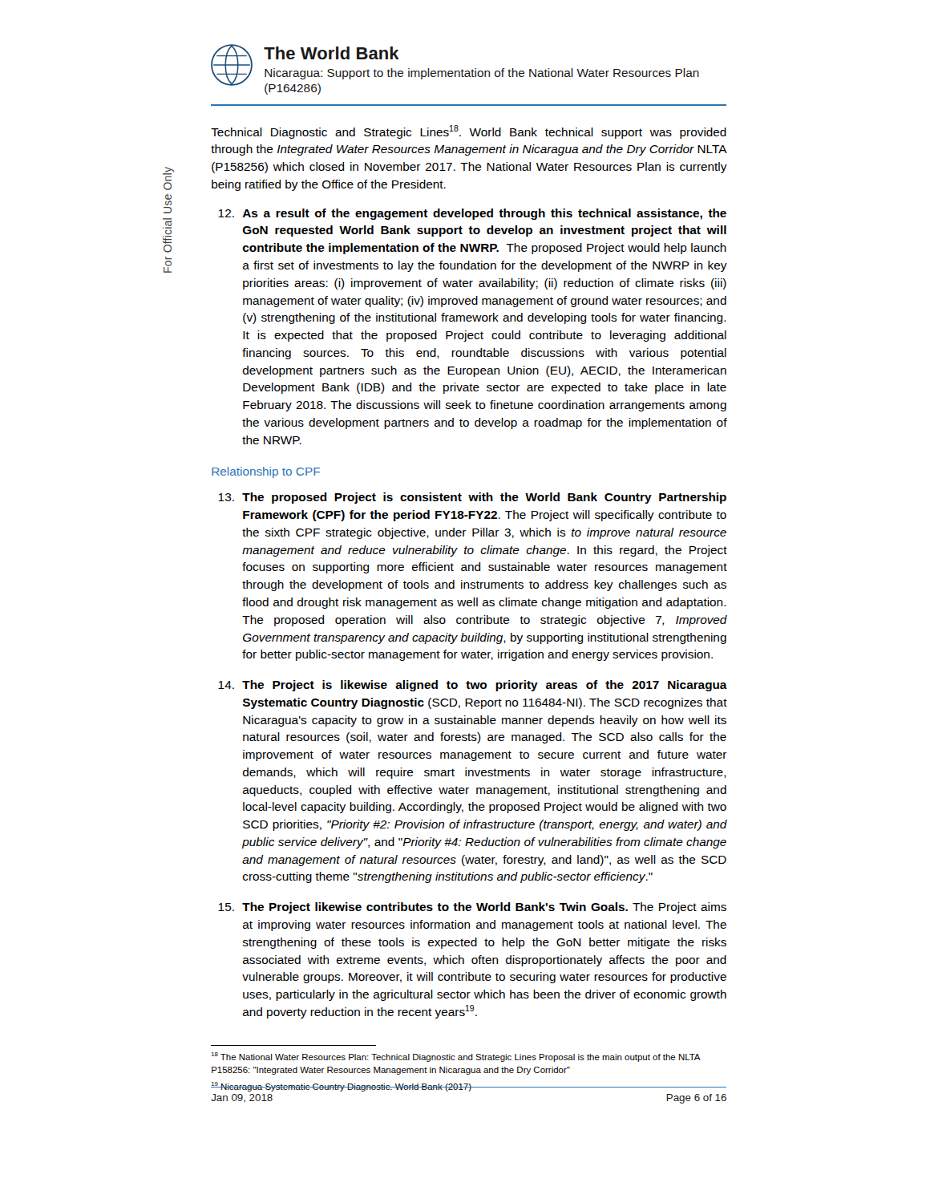The World Bank
Nicaragua: Support to the implementation of the National Water Resources Plan (P164286)
For Official Use Only
Technical Diagnostic and Strategic Lines18. World Bank technical support was provided through the Integrated Water Resources Management in Nicaragua and the Dry Corridor NLTA (P158256) which closed in November 2017. The National Water Resources Plan is currently being ratified by the Office of the President.
As a result of the engagement developed through this technical assistance, the GoN requested World Bank support to develop an investment project that will contribute the implementation of the NWRP. The proposed Project would help launch a first set of investments to lay the foundation for the development of the NWRP in key priorities areas: (i) improvement of water availability; (ii) reduction of climate risks (iii) management of water quality; (iv) improved management of ground water resources; and (v) strengthening of the institutional framework and developing tools for water financing. It is expected that the proposed Project could contribute to leveraging additional financing sources. To this end, roundtable discussions with various potential development partners such as the European Union (EU), AECID, the Interamerican Development Bank (IDB) and the private sector are expected to take place in late February 2018. The discussions will seek to finetune coordination arrangements among the various development partners and to develop a roadmap for the implementation of the NRWP.
Relationship to CPF
The proposed Project is consistent with the World Bank Country Partnership Framework (CPF) for the period FY18-FY22. The Project will specifically contribute to the sixth CPF strategic objective, under Pillar 3, which is to improve natural resource management and reduce vulnerability to climate change. In this regard, the Project focuses on supporting more efficient and sustainable water resources management through the development of tools and instruments to address key challenges such as flood and drought risk management as well as climate change mitigation and adaptation. The proposed operation will also contribute to strategic objective 7, Improved Government transparency and capacity building, by supporting institutional strengthening for better public-sector management for water, irrigation and energy services provision.
The Project is likewise aligned to two priority areas of the 2017 Nicaragua Systematic Country Diagnostic (SCD, Report no 116484-NI). The SCD recognizes that Nicaragua's capacity to grow in a sustainable manner depends heavily on how well its natural resources (soil, water and forests) are managed. The SCD also calls for the improvement of water resources management to secure current and future water demands, which will require smart investments in water storage infrastructure, aqueducts, coupled with effective water management, institutional strengthening and local-level capacity building. Accordingly, the proposed Project would be aligned with two SCD priorities, "Priority #2: Provision of infrastructure (transport, energy, and water) and public service delivery", and "Priority #4: Reduction of vulnerabilities from climate change and management of natural resources (water, forestry, and land)", as well as the SCD cross-cutting theme "strengthening institutions and public-sector efficiency."
The Project likewise contributes to the World Bank's Twin Goals. The Project aims at improving water resources information and management tools at national level. The strengthening of these tools is expected to help the GoN better mitigate the risks associated with extreme events, which often disproportionately affects the poor and vulnerable groups. Moreover, it will contribute to securing water resources for productive uses, particularly in the agricultural sector which has been the driver of economic growth and poverty reduction in the recent years19.
18 The National Water Resources Plan: Technical Diagnostic and Strategic Lines Proposal is the main output of the NLTA P158256: "Integrated Water Resources Management in Nicaragua and the Dry Corridor"
19 Nicaragua Systematic Country Diagnostic. World Bank (2017)
Jan 09, 2018 Page 6 of 16